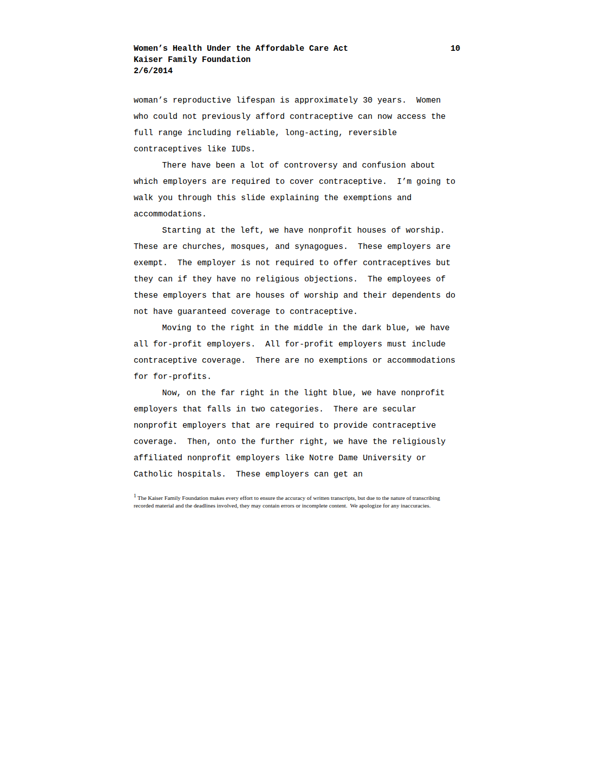10 Women’s Health Under the Affordable Care Act
Kaiser Family Foundation
2/6/2014
woman’s reproductive lifespan is approximately 30 years. Women who could not previously afford contraceptive can now access the full range including reliable, long-acting, reversible contraceptives like IUDs.
There have been a lot of controversy and confusion about which employers are required to cover contraceptive. I’m going to walk you through this slide explaining the exemptions and accommodations.
Starting at the left, we have nonprofit houses of worship. These are churches, mosques, and synagogues. These employers are exempt. The employer is not required to offer contraceptives but they can if they have no religious objections. The employees of these employers that are houses of worship and their dependents do not have guaranteed coverage to contraceptive.
Moving to the right in the middle in the dark blue, we have all for-profit employers. All for-profit employers must include contraceptive coverage. There are no exemptions or accommodations for for-profits.
Now, on the far right in the light blue, we have nonprofit employers that falls in two categories. There are secular nonprofit employers that are required to provide contraceptive coverage. Then, onto the further right, we have the religiously affiliated nonprofit employers like Notre Dame University or Catholic hospitals. These employers can get an
1 The Kaiser Family Foundation makes every effort to ensure the accuracy of written transcripts, but due to the nature of transcribing recorded material and the deadlines involved, they may contain errors or incomplete content. We apologize for any inaccuracies.